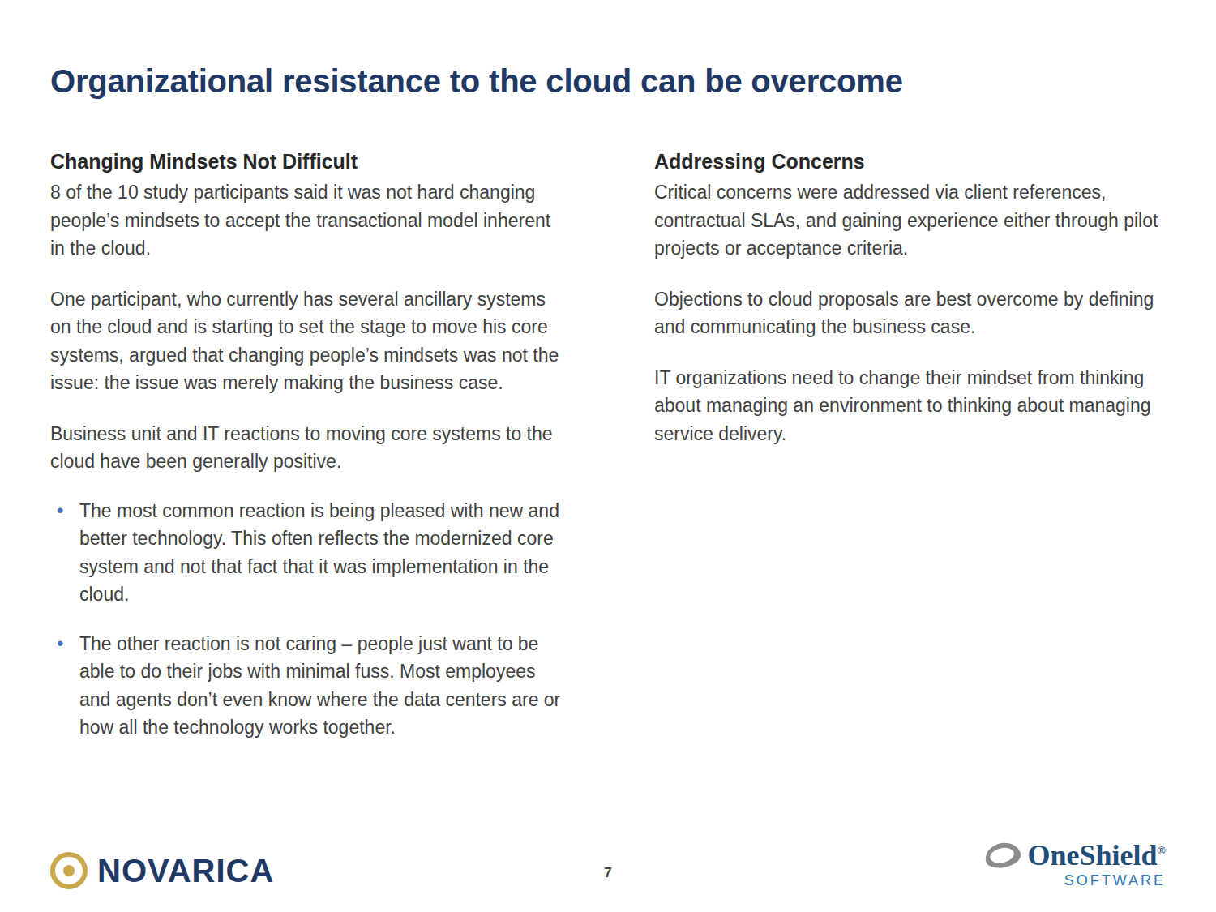Organizational resistance to the cloud can be overcome
Changing Mindsets Not Difficult
8 of the 10 study participants said it was not hard changing people’s mindsets to accept the transactional model inherent in the cloud.
One participant, who currently has several ancillary systems on the cloud and is starting to set the stage to move his core systems, argued that changing people’s mindsets was not the issue: the issue was merely making the business case.
Business unit and IT reactions to moving core systems to the cloud have been generally positive.
The most common reaction is being pleased with new and better technology. This often reflects the modernized core system and not that fact that it was implementation in the cloud.
The other reaction is not caring – people just want to be able to do their jobs with minimal fuss. Most employees and agents don’t even know where the data centers are or how all the technology works together.
Addressing Concerns
Critical concerns were addressed via client references, contractual SLAs, and gaining experience either through pilot projects or acceptance criteria.
Objections to cloud proposals are best overcome by defining and communicating the business case.
IT organizations need to change their mindset from thinking about managing an environment to thinking about managing service delivery.
7
NOVARICA
OneShield®
SOFTWARE